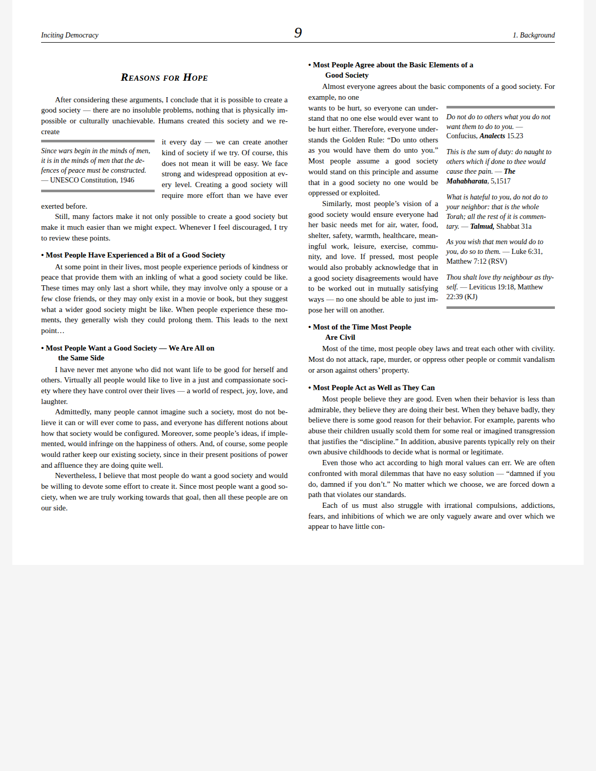Inciting Democracy
9
1. Background
Reasons for Hope
After considering these arguments, I conclude that it is possible to create a good society — there are no insoluble problems, nothing that is physically impossible or culturally unachievable. Humans created this society and we re-create
Since wars begin in the minds of men, it is in the minds of men that the defences of peace must be constructed. — UNESCO Constitution, 1946
it every day — we can create another kind of society if we try. Of course, this does not mean it will be easy. We face strong and widespread opposition at every level. Creating a good society will require more effort than we have ever exerted before.
Still, many factors make it not only possible to create a good society but make it much easier than we might expect. Whenever I feel discouraged, I try to review these points.
• Most People Have Experienced a Bit of a Good Society
At some point in their lives, most people experience periods of kindness or peace that provide them with an inkling of what a good society could be like. These times may only last a short while, they may involve only a spouse or a few close friends, or they may only exist in a movie or book, but they suggest what a wider good society might be like. When people experience these moments, they generally wish they could prolong them. This leads to the next point…
• Most People Want a Good Society — We Are All onthe Same Side
I have never met anyone who did not want life to be good for herself and others. Virtually all people would like to live in a just and compassionate society where they have control over their lives — a world of respect, joy, love, and laughter.
Admittedly, many people cannot imagine such a society, most do not believe it can or will ever come to pass, and everyone has different notions about how that society would be configured. Moreover, some people’s ideas, if implemented, would infringe on the happiness of others. And, of course, some people would rather keep our existing society, since in their present positions of power and affluence they are doing quite well.
Nevertheless, I believe that most people do want a good society and would be willing to devote some effort to create it. Since most people want a good society, when we are truly working towards that goal, then all these people are on our side.
• Most People Agree about the Basic Elements of aGood Society
Almost everyone agrees about the basic components of a good society. For example, no one
Do not do to others what you do not want them to do to you. — Confucius, Analects 15.23
This is the sum of duty: do naught to others which if done to thee would cause thee pain. — The Mahabharata, 5,1517
What is hateful to you, do not do to your neighbor: that is the whole Torah; all the rest of it is commentary. — Talmud, Shabbat 31a
As you wish that men would do to you, do so to them. — Luke 6:31, Matthew 7:12 (RSV)
Thou shalt love thy neighbour as thyself. — Leviticus 19:18, Matthew 22:39 (KJ)
wants to be hurt, so everyone can understand that no one else would ever want to be hurt either. Therefore, everyone understands the Golden Rule: “Do unto others as you would have them do unto you.” Most people assume a good society would stand on this principle and assume that in a good society no one would be oppressed or exploited.
Similarly, most people’s vision of a good society would ensure everyone had her basic needs met for air, water, food, shelter, safety, warmth, healthcare, meaningful work, leisure, exercise, community, and love. If pressed, most people would also probably acknowledge that in a good society disagreements would have to be worked out in mutually satisfying ways — no one should be able to just impose her will on another.
• Most of the Time Most PeopleAre Civil
Most of the time, most people obey laws and treat each other with civility. Most do not attack, rape, murder, or oppress other people or commit vandalism or arson against others’ property.
• Most People Act as Well as They Can
Most people believe they are good. Even when their behavior is less than admirable, they believe they are doing their best. When they behave badly, they believe there is some good reason for their behavior. For example, parents who abuse their children usually scold them for some real or imagined transgression that justifies the “discipline.” In addition, abusive parents typically rely on their own abusive childhoods to decide what is normal or legitimate.
Even those who act according to high moral values can err. We are often confronted with moral dilemmas that have no easy solution — “damned if you do, damned if you don’t.” No matter which we choose, we are forced down a path that violates our standards.
Each of us must also struggle with irrational compulsions, addictions, fears, and inhibitions of which we are only vaguely aware and over which we appear to have little con-